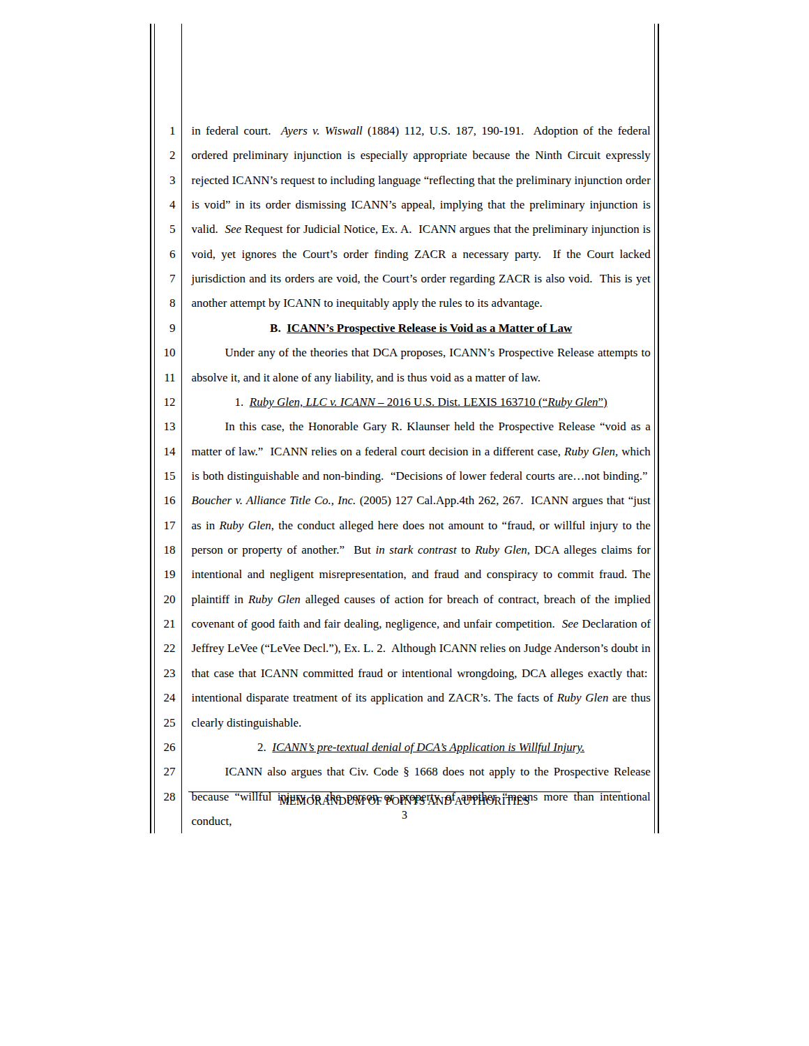1
2
3
4
5
6
7
8
9
10
11
12
13
14
15
16
17
18
19
20
21
22
23
24
25
26
27
28
in federal court. Ayers v. Wiswall (1884) 112, U.S. 187, 190-191. Adoption of the federal ordered preliminary injunction is especially appropriate because the Ninth Circuit expressly rejected ICANN’s request to including language “reflecting that the preliminary injunction order is void” in its order dismissing ICANN’s appeal, implying that the preliminary injunction is valid. See Request for Judicial Notice, Ex. A. ICANN argues that the preliminary injunction is void, yet ignores the Court’s order finding ZACR a necessary party. If the Court lacked jurisdiction and its orders are void, the Court’s order regarding ZACR is also void. This is yet another attempt by ICANN to inequitably apply the rules to its advantage.
B. ICANN’s Prospective Release is Void as a Matter of Law
Under any of the theories that DCA proposes, ICANN’s Prospective Release attempts to absolve it, and it alone of any liability, and is thus void as a matter of law.
1. Ruby Glen, LLC v. ICANN – 2016 U.S. Dist. LEXIS 163710 (“Ruby Glen”)
In this case, the Honorable Gary R. Klaunser held the Prospective Release “void as a matter of law.” ICANN relies on a federal court decision in a different case, Ruby Glen, which is both distinguishable and non-binding. “Decisions of lower federal courts are…not binding.” Boucher v. Alliance Title Co., Inc. (2005) 127 Cal.App.4th 262, 267. ICANN argues that “just as in Ruby Glen, the conduct alleged here does not amount to “fraud, or willful injury to the person or property of another.” But in stark contrast to Ruby Glen, DCA alleges claims for intentional and negligent misrepresentation, and fraud and conspiracy to commit fraud. The plaintiff in Ruby Glen alleged causes of action for breach of contract, breach of the implied covenant of good faith and fair dealing, negligence, and unfair competition. See Declaration of Jeffrey LeVee (“LeVee Decl.”), Ex. L. 2. Although ICANN relies on Judge Anderson’s doubt in that case that ICANN committed fraud or intentional wrongdoing, DCA alleges exactly that: intentional disparate treatment of its application and ZACR’s. The facts of Ruby Glen are thus clearly distinguishable.
2. ICANN’s pre-textual denial of DCA’s Application is Willful Injury.
ICANN also argues that Civ. Code § 1668 does not apply to the Prospective Release because “willful injury to the person or property of another “means more than intentional conduct,
MEMORANDUM OF POINTS AND AUTHORITIES
3